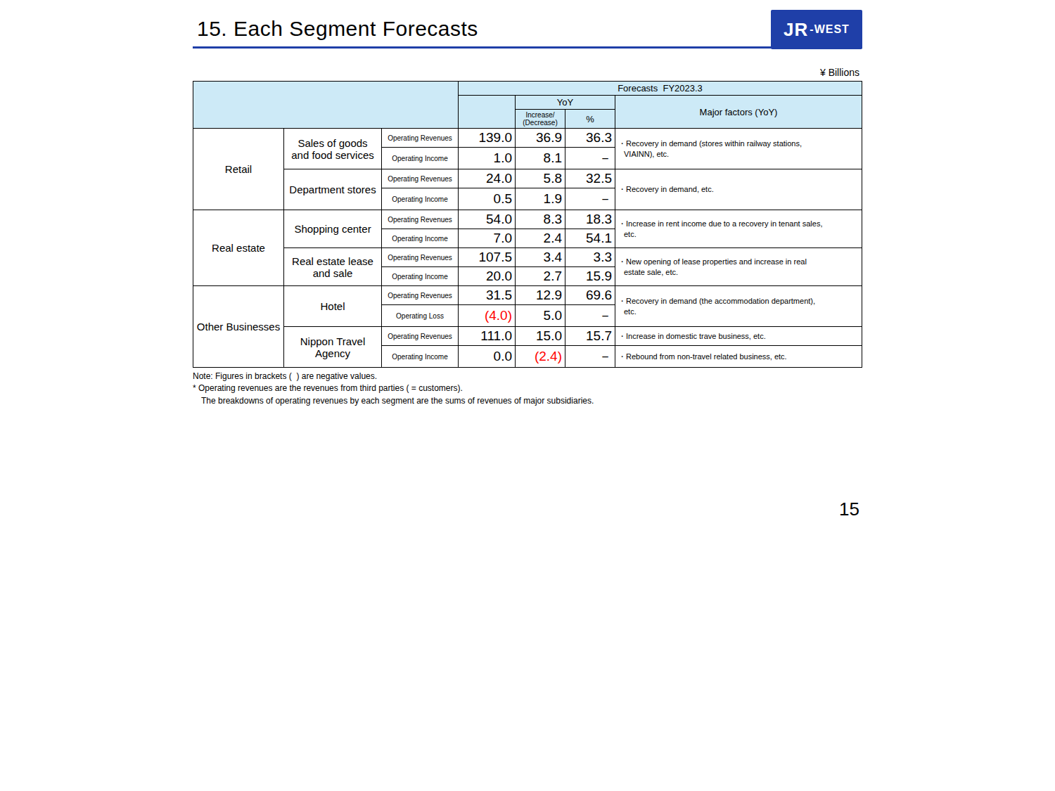JR-WEST
15. Each Segment Forecasts
¥ Billions
| | Forecasts FY2023.3 |
| --- | --- |
| | YoY | Major factors (YoY) |
| Increase/ (Decrease) | % |
| Retail | Sales of goods and food services | Operating Revenues | 139.0 | 36.9 | 36.3 | ・Recovery in demand (stores within railway stations, VIAINN), etc. |
| Operating Income | 1.0 | 8.1 | － |
| Department stores | Operating Revenues | 24.0 | 5.8 | 32.5 | ・Recovery in demand, etc. |
| Operating Income | 0.5 | 1.9 | － |
| Real estate | Shopping center | Operating Revenues | 54.0 | 8.3 | 18.3 | ・Increase in rent income due to a recovery in tenant sales, etc. |
| Operating Income | 7.0 | 2.4 | 54.1 |
| Real estate lease and sale | Operating Revenues | 107.5 | 3.4 | 3.3 | ・New opening of lease properties and increase in real estate sale, etc. |
| Operating Income | 20.0 | 2.7 | 15.9 |
| Other Businesses | Hotel | Operating Revenues | 31.5 | 12.9 | 69.6 | ・Recovery in demand (the accommodation department), etc. |
| Operating Loss | (4.0) | 5.0 | － |
| Nippon Travel Agency | Operating Revenues | 111.0 | 15.0 | 15.7 | ・Increase in domestic trave business, etc. |
| Operating Income | 0.0 | (2.4) | － | ・Rebound from non-travel related business, etc. |
Note: Figures in brackets ( ) are negative values.
* Operating revenues are the revenues from third parties ( = customers). The breakdowns of operating revenues by each segment are the sums of revenues of major subsidiaries.
15